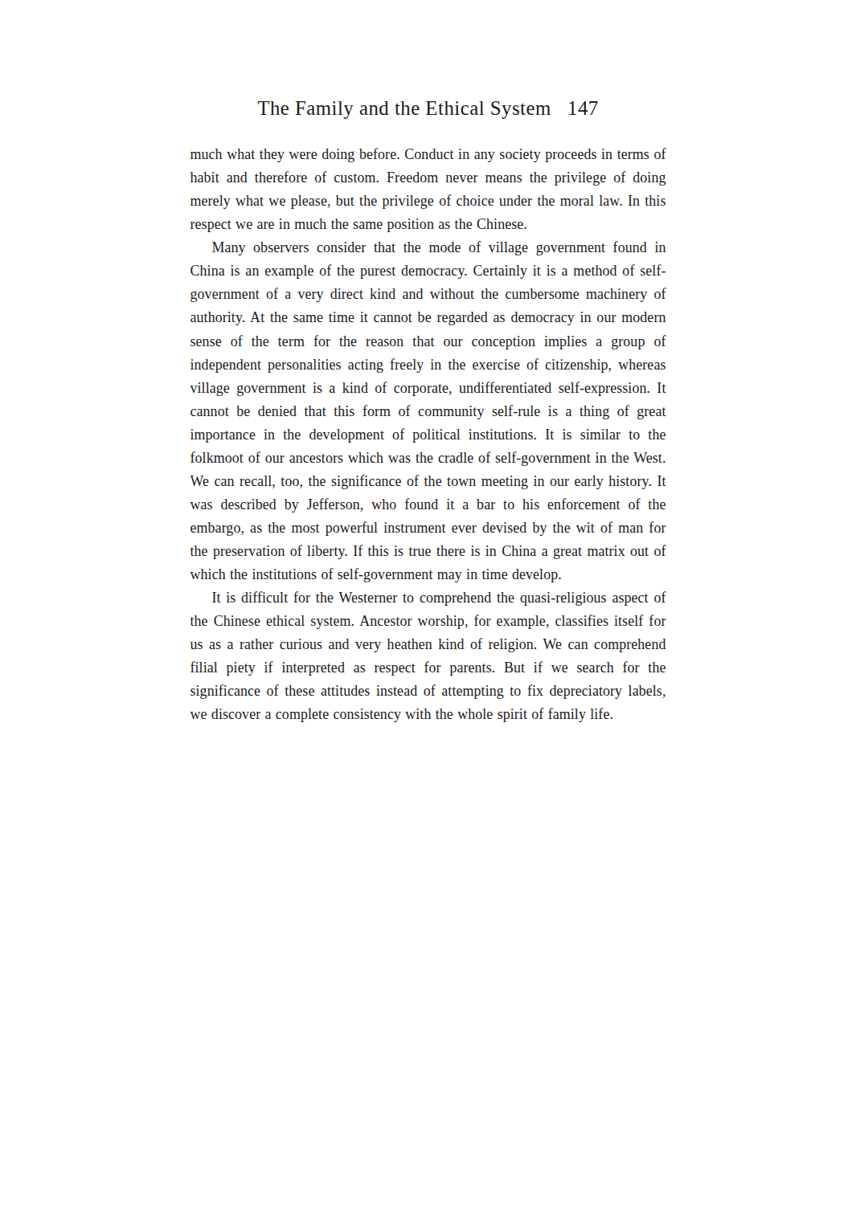The Family and the Ethical System 147
much what they were doing before. Conduct in any society proceeds in terms of habit and therefore of custom. Freedom never means the privilege of doing merely what we please, but the privilege of choice under the moral law. In this respect we are in much the same position as the Chinese.
Many observers consider that the mode of village government found in China is an example of the purest democracy. Certainly it is a method of self-government of a very direct kind and without the cumbersome machinery of authority. At the same time it cannot be regarded as democracy in our modern sense of the term for the reason that our conception implies a group of independent personalities acting freely in the exercise of citizenship, whereas village government is a kind of corporate, undifferentiated self-expression. It cannot be denied that this form of community self-rule is a thing of great importance in the development of political institutions. It is similar to the folkmoot of our ancestors which was the cradle of self-government in the West. We can recall, too, the significance of the town meeting in our early history. It was described by Jefferson, who found it a bar to his enforcement of the embargo, as the most powerful instrument ever devised by the wit of man for the preservation of liberty. If this is true there is in China a great matrix out of which the institutions of self-government may in time develop.
It is difficult for the Westerner to comprehend the quasi-religious aspect of the Chinese ethical system. Ancestor worship, for example, classifies itself for us as a rather curious and very heathen kind of religion. We can comprehend filial piety if interpreted as respect for parents. But if we search for the significance of these attitudes instead of attempting to fix depreciatory labels, we discover a complete consistency with the whole spirit of family life.